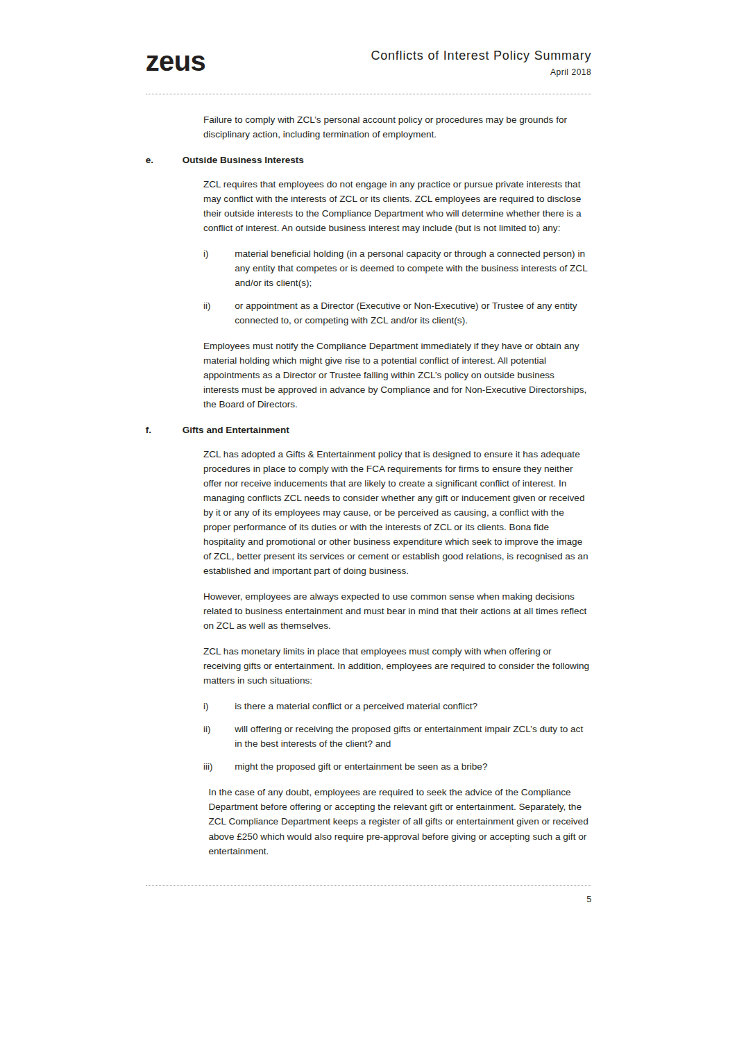zeus
Conflicts of Interest Policy Summary
April 2018
Failure to comply with ZCL’s personal account policy or procedures may be grounds for disciplinary action, including termination of employment.
e.
Outside Business Interests
ZCL requires that employees do not engage in any practice or pursue private interests that may conflict with the interests of ZCL or its clients. ZCL employees are required to disclose their outside interests to the Compliance Department who will determine whether there is a conflict of interest. An outside business interest may include (but is not limited to) any:
i) material beneficial holding (in a personal capacity or through a connected person) in any entity that competes or is deemed to compete with the business interests of ZCL and/or its client(s);
ii) or appointment as a Director (Executive or Non-Executive) or Trustee of any entity connected to, or competing with ZCL and/or its client(s).
Employees must notify the Compliance Department immediately if they have or obtain any material holding which might give rise to a potential conflict of interest. All potential appointments as a Director or Trustee falling within ZCL’s policy on outside business interests must be approved in advance by Compliance and for Non-Executive Directorships, the Board of Directors.
f.
Gifts and Entertainment
ZCL has adopted a Gifts & Entertainment policy that is designed to ensure it has adequate procedures in place to comply with the FCA requirements for firms to ensure they neither offer nor receive inducements that are likely to create a significant conflict of interest. In managing conflicts ZCL needs to consider whether any gift or inducement given or received by it or any of its employees may cause, or be perceived as causing, a conflict with the proper performance of its duties or with the interests of ZCL or its clients. Bona fide hospitality and promotional or other business expenditure which seek to improve the image of ZCL, better present its services or cement or establish good relations, is recognised as an established and important part of doing business.
However, employees are always expected to use common sense when making decisions related to business entertainment and must bear in mind that their actions at all times reflect on ZCL as well as themselves.
ZCL has monetary limits in place that employees must comply with when offering or receiving gifts or entertainment. In addition, employees are required to consider the following matters in such situations:
i) is there a material conflict or a perceived material conflict?
ii) will offering or receiving the proposed gifts or entertainment impair ZCL’s duty to act in the best interests of the client? and
iii) might the proposed gift or entertainment be seen as a bribe?
In the case of any doubt, employees are required to seek the advice of the Compliance Department before offering or accepting the relevant gift or entertainment. Separately, the ZCL Compliance Department keeps a register of all gifts or entertainment given or received above £250 which would also require pre-approval before giving or accepting such a gift or entertainment.
5